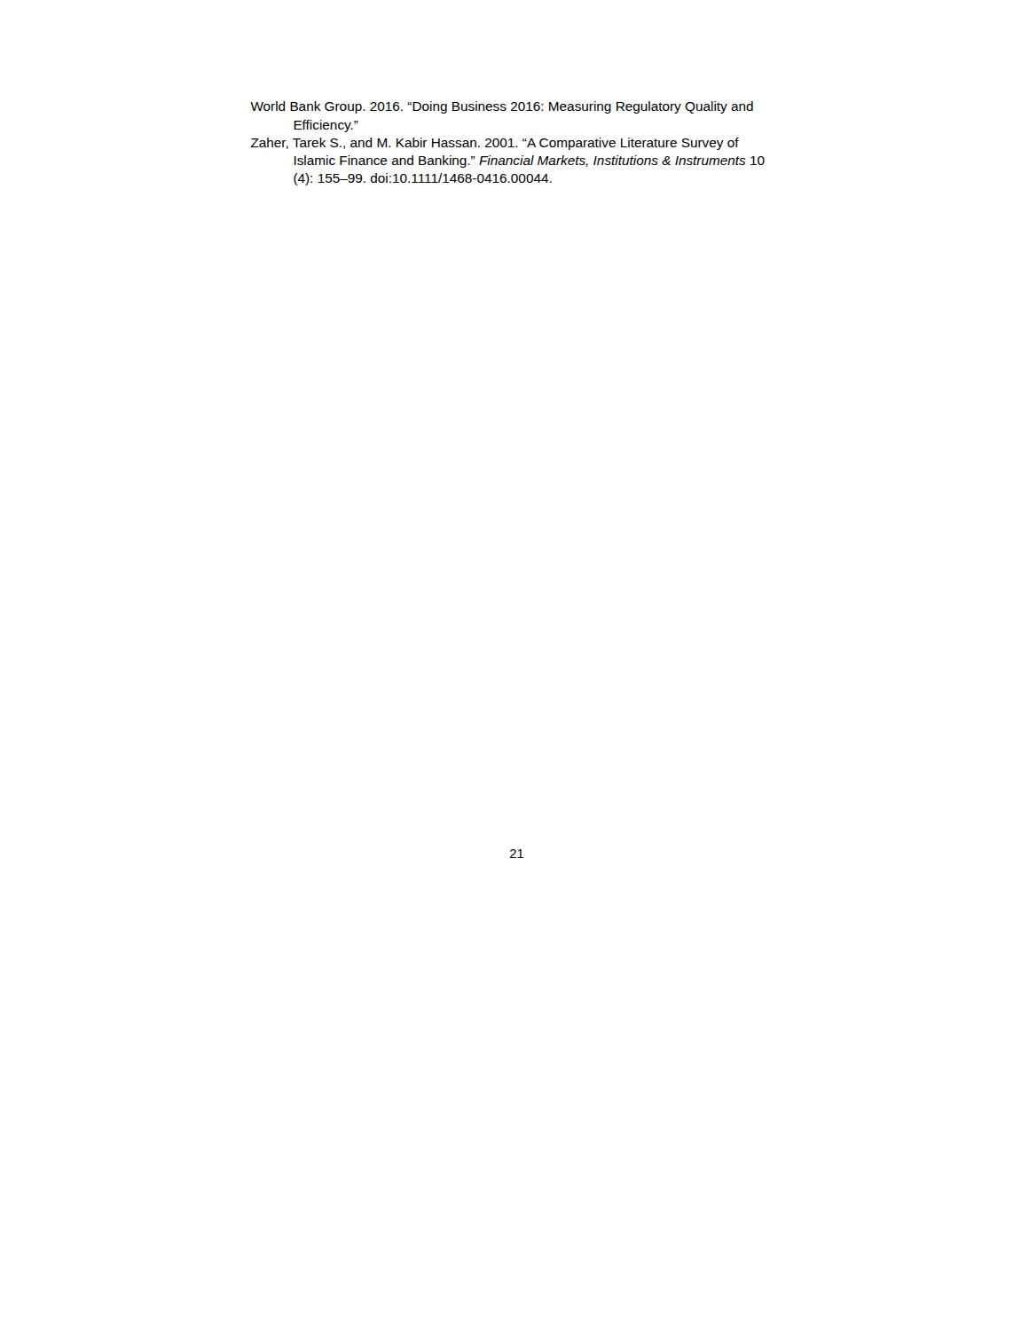World Bank Group. 2016. “Doing Business 2016: Measuring Regulatory Quality and Efficiency.”
Zaher, Tarek S., and M. Kabir Hassan. 2001. “A Comparative Literature Survey of Islamic Finance and Banking.” Financial Markets, Institutions & Instruments 10 (4): 155–99. doi:10.1111/1468-0416.00044.
21